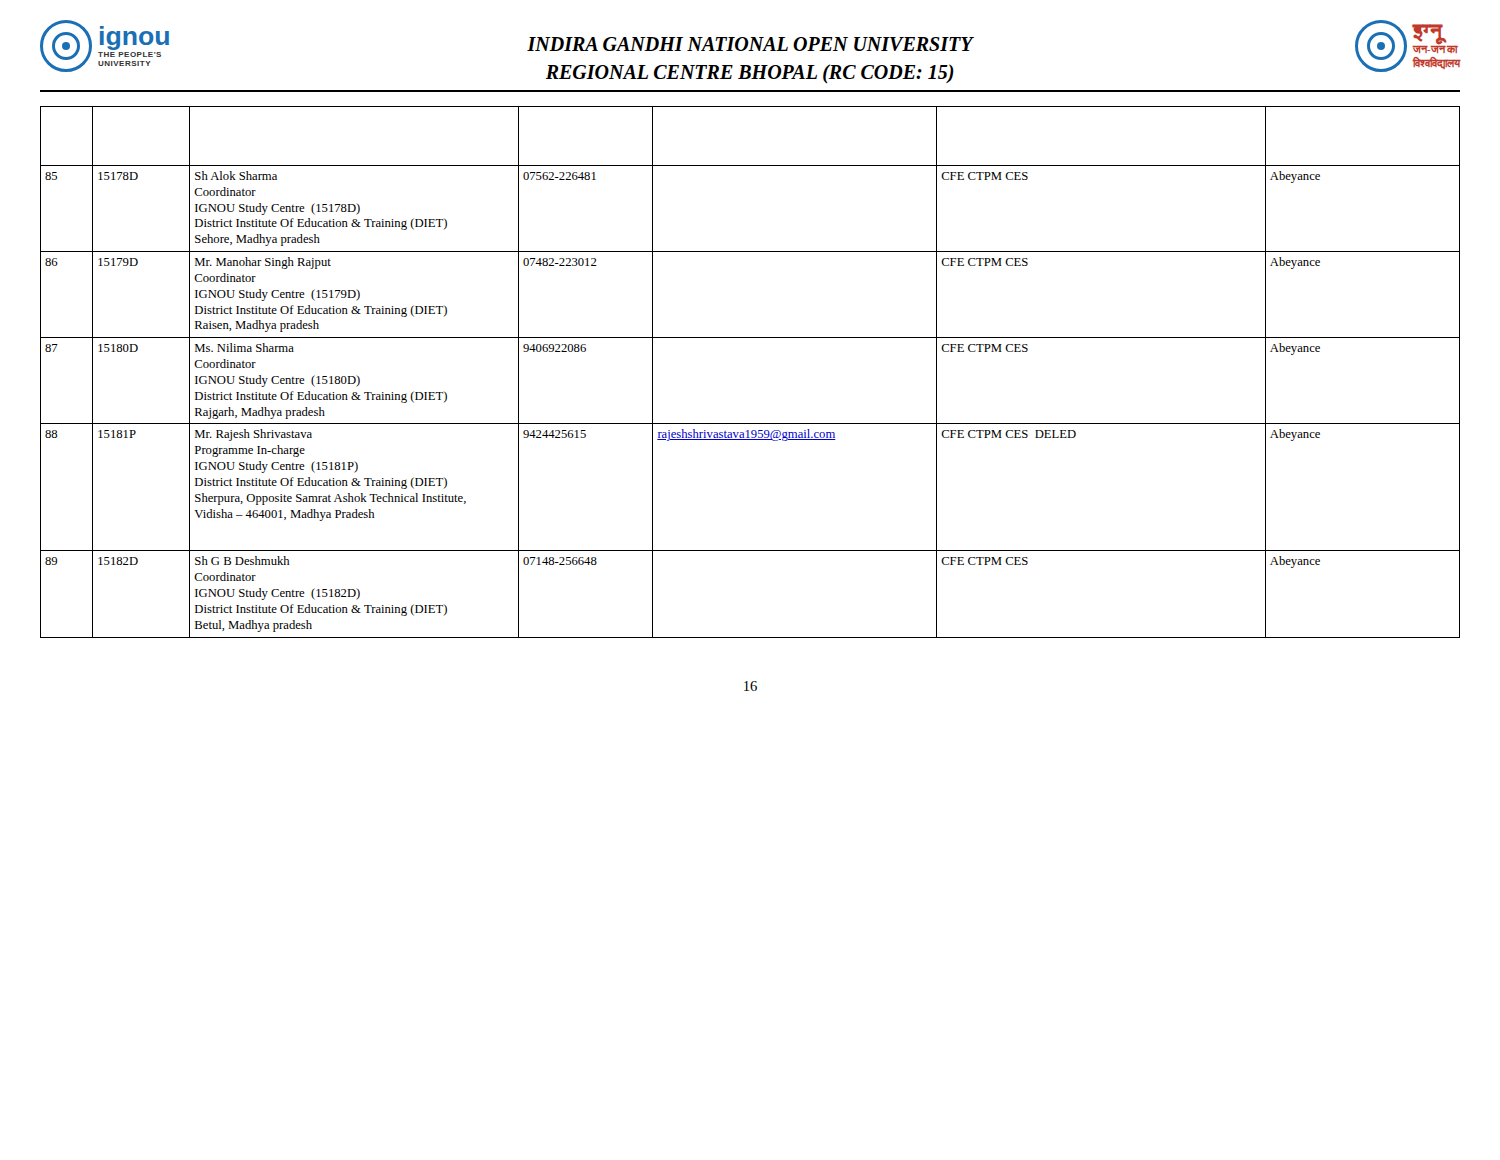ignou
The People's
University
INDIRA GANDHI NATIONAL OPEN UNIVERSITY
REGIONAL CENTRE BHOPAL (RC CODE: 15)
इग्नू
जन-जन का
विश्वविद्यालय
| 85 | 15178D | Sh Alok Sharma Coordinator IGNOU Study Centre (15178D) District Institute Of Education & Training (DIET) Sehore, Madhya pradesh | 07562-226481 | | CFE CTPM CES | Abeyance |
| 86 | 15179D | Mr. Manohar Singh Rajput Coordinator IGNOU Study Centre (15179D) District Institute Of Education & Training (DIET) Raisen, Madhya pradesh | 07482-223012 | | CFE CTPM CES | Abeyance |
| 87 | 15180D | Ms. Nilima Sharma Coordinator IGNOU Study Centre (15180D) District Institute Of Education & Training (DIET) Rajgarh, Madhya pradesh | 9406922086 | | CFE CTPM CES | Abeyance |
| 88 | 15181P | Mr. Rajesh Shrivastava Programme In-charge IGNOU Study Centre (15181P) District Institute Of Education & Training (DIET) Sherpura, Opposite Samrat Ashok Technical Institute, Vidisha – 464001, Madhya Pradesh | 9424425615 | rajeshshrivastava1959@gmail.com | CFE CTPM CES DELED | Abeyance |
| 89 | 15182D | Sh G B Deshmukh Coordinator IGNOU Study Centre (15182D) District Institute Of Education & Training (DIET) Betul, Madhya pradesh | 07148-256648 | | CFE CTPM CES | Abeyance |
16